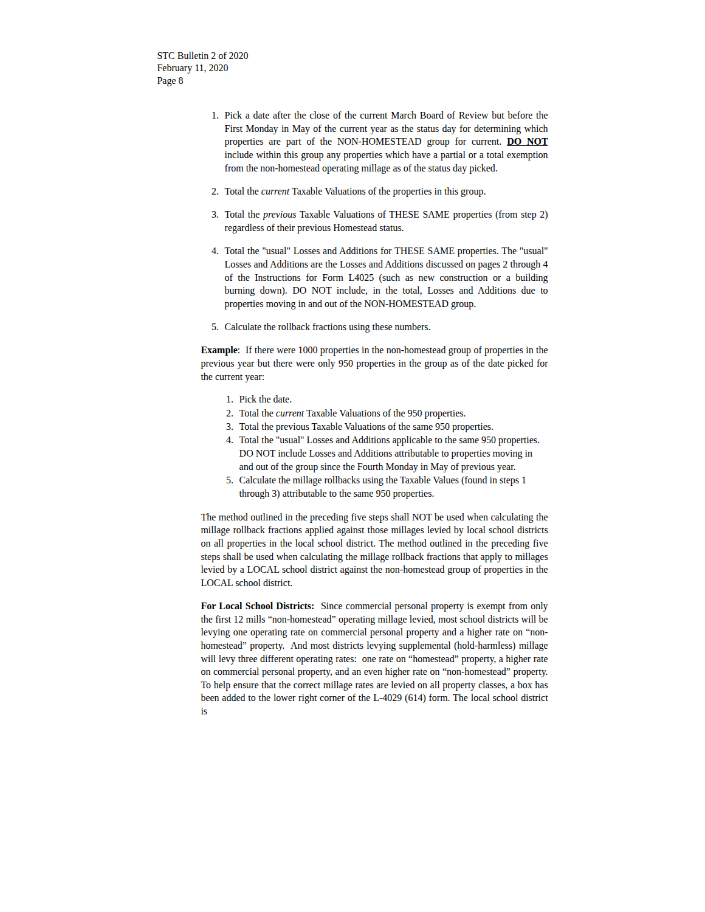STC Bulletin 2 of 2020
February 11, 2020
Page 8
Pick a date after the close of the current March Board of Review but before the First Monday in May of the current year as the status day for determining which properties are part of the NON-HOMESTEAD group for current. DO NOT include within this group any properties which have a partial or a total exemption from the non-homestead operating millage as of the status day picked.
Total the current Taxable Valuations of the properties in this group.
Total the previous Taxable Valuations of THESE SAME properties (from step 2) regardless of their previous Homestead status.
Total the "usual" Losses and Additions for THESE SAME properties. The "usual" Losses and Additions are the Losses and Additions discussed on pages 2 through 4 of the Instructions for Form L4025 (such as new construction or a building burning down). DO NOT include, in the total, Losses and Additions due to properties moving in and out of the NON-HOMESTEAD group.
Calculate the rollback fractions using these numbers.
Example: If there were 1000 properties in the non-homestead group of properties in the previous year but there were only 950 properties in the group as of the date picked for the current year:
Pick the date.
Total the current Taxable Valuations of the 950 properties.
Total the previous Taxable Valuations of the same 950 properties.
Total the "usual" Losses and Additions applicable to the same 950 properties. DO NOT include Losses and Additions attributable to properties moving in and out of the group since the Fourth Monday in May of previous year.
Calculate the millage rollbacks using the Taxable Values (found in steps 1 through 3) attributable to the same 950 properties.
The method outlined in the preceding five steps shall NOT be used when calculating the millage rollback fractions applied against those millages levied by local school districts on all properties in the local school district. The method outlined in the preceding five steps shall be used when calculating the millage rollback fractions that apply to millages levied by a LOCAL school district against the non-homestead group of properties in the LOCAL school district.
For Local School Districts: Since commercial personal property is exempt from only the first 12 mills “non-homestead” operating millage levied, most school districts will be levying one operating rate on commercial personal property and a higher rate on “non-homestead” property. And most districts levying supplemental (hold-harmless) millage will levy three different operating rates: one rate on “homestead” property, a higher rate on commercial personal property, and an even higher rate on “non-homestead” property. To help ensure that the correct millage rates are levied on all property classes, a box has been added to the lower right corner of the L-4029 (614) form. The local school district is